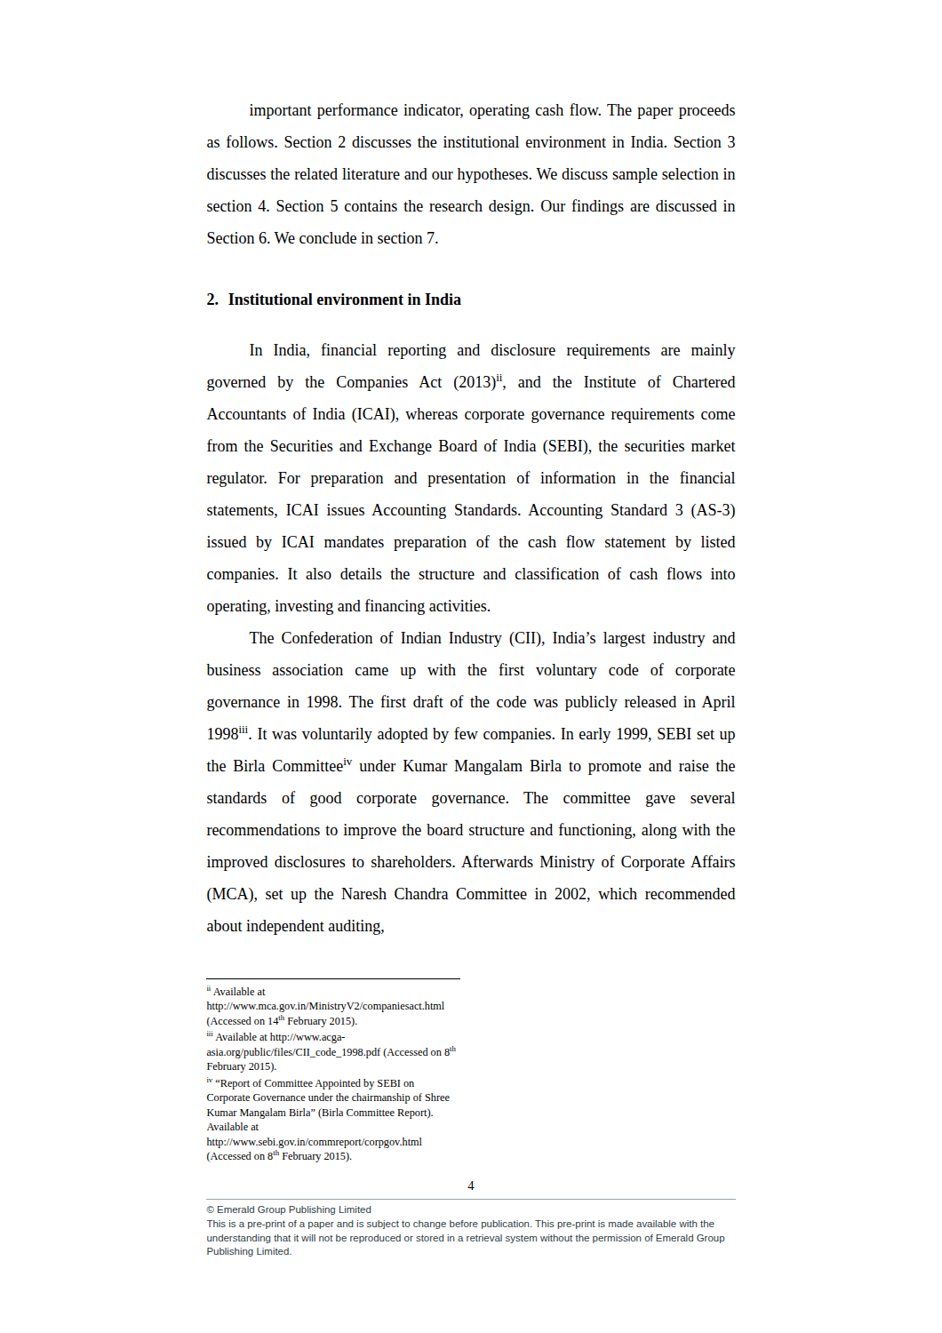important performance indicator, operating cash flow. The paper proceeds as follows. Section 2 discusses the institutional environment in India. Section 3 discusses the related literature and our hypotheses. We discuss sample selection in section 4. Section 5 contains the research design. Our findings are discussed in Section 6. We conclude in section 7.
2. Institutional environment in India
In India, financial reporting and disclosure requirements are mainly governed by the Companies Act (2013)ii, and the Institute of Chartered Accountants of India (ICAI), whereas corporate governance requirements come from the Securities and Exchange Board of India (SEBI), the securities market regulator. For preparation and presentation of information in the financial statements, ICAI issues Accounting Standards. Accounting Standard 3 (AS-3) issued by ICAI mandates preparation of the cash flow statement by listed companies. It also details the structure and classification of cash flows into operating, investing and financing activities.
The Confederation of Indian Industry (CII), India’s largest industry and business association came up with the first voluntary code of corporate governance in 1998. The first draft of the code was publicly released in April 1998iii. It was voluntarily adopted by few companies. In early 1999, SEBI set up the Birla Committeeiv under Kumar Mangalam Birla to promote and raise the standards of good corporate governance. The committee gave several recommendations to improve the board structure and functioning, along with the improved disclosures to shareholders. Afterwards Ministry of Corporate Affairs (MCA), set up the Naresh Chandra Committee in 2002, which recommended about independent auditing,
ii Available at http://www.mca.gov.in/MinistryV2/companiesact.html (Accessed on 14th February 2015).
iii Available at http://www.acga-asia.org/public/files/CII_code_1998.pdf (Accessed on 8th February 2015).
iv “Report of Committee Appointed by SEBI on Corporate Governance under the chairmanship of Shree Kumar Mangalam Birla” (Birla Committee Report). Available at http://www.sebi.gov.in/commreport/corpgov.html (Accessed on 8th February 2015).
4
© Emerald Group Publishing Limited
This is a pre-print of a paper and is subject to change before publication. This pre-print is made available with the understanding that it will not be reproduced or stored in a retrieval system without the permission of Emerald Group Publishing Limited.